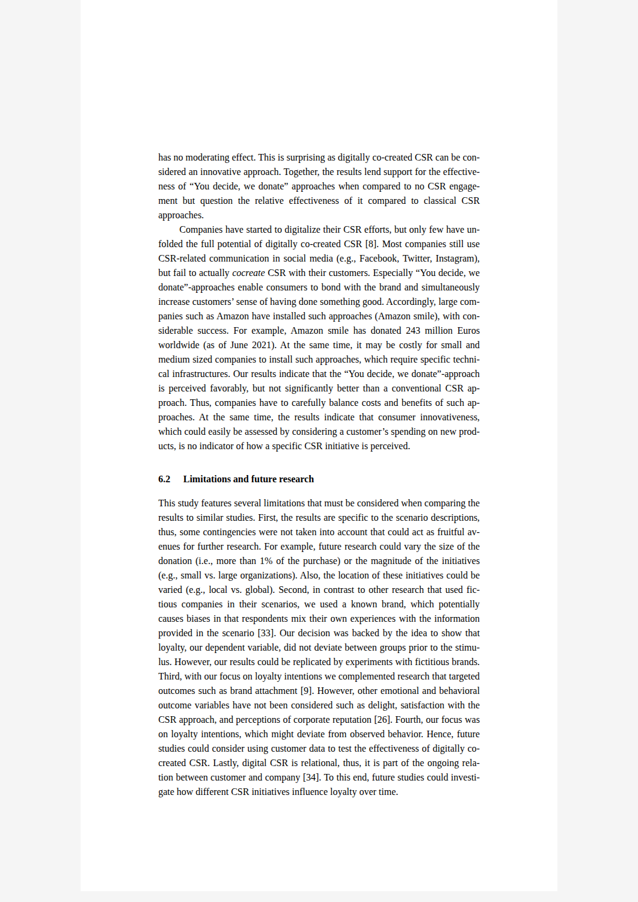has no moderating effect. This is surprising as digitally co-created CSR can be considered an innovative approach. Together, the results lend support for the effectiveness of “You decide, we donate” approaches when compared to no CSR engagement but question the relative effectiveness of it compared to classical CSR approaches.
Companies have started to digitalize their CSR efforts, but only few have unfolded the full potential of digitally co-created CSR [8]. Most companies still use CSR-related communication in social media (e.g., Facebook, Twitter, Instagram), but fail to actually cocreate CSR with their customers. Especially “You decide, we donate”-approaches enable consumers to bond with the brand and simultaneously increase customers’ sense of having done something good. Accordingly, large companies such as Amazon have installed such approaches (Amazon smile), with considerable success. For example, Amazon smile has donated 243 million Euros worldwide (as of June 2021). At the same time, it may be costly for small and medium sized companies to install such approaches, which require specific technical infrastructures. Our results indicate that the “You decide, we donate”-approach is perceived favorably, but not significantly better than a conventional CSR approach. Thus, companies have to carefully balance costs and benefits of such approaches. At the same time, the results indicate that consumer innovativeness, which could easily be assessed by considering a customer’s spending on new products, is no indicator of how a specific CSR initiative is perceived.
6.2 Limitations and future research
This study features several limitations that must be considered when comparing the results to similar studies. First, the results are specific to the scenario descriptions, thus, some contingencies were not taken into account that could act as fruitful avenues for further research. For example, future research could vary the size of the donation (i.e., more than 1% of the purchase) or the magnitude of the initiatives (e.g., small vs. large organizations). Also, the location of these initiatives could be varied (e.g., local vs. global). Second, in contrast to other research that used fictious companies in their scenarios, we used a known brand, which potentially causes biases in that respondents mix their own experiences with the information provided in the scenario [33]. Our decision was backed by the idea to show that loyalty, our dependent variable, did not deviate between groups prior to the stimulus. However, our results could be replicated by experiments with fictitious brands. Third, with our focus on loyalty intentions we complemented research that targeted outcomes such as brand attachment [9]. However, other emotional and behavioral outcome variables have not been considered such as delight, satisfaction with the CSR approach, and perceptions of corporate reputation [26]. Fourth, our focus was on loyalty intentions, which might deviate from observed behavior. Hence, future studies could consider using customer data to test the effectiveness of digitally co-created CSR. Lastly, digital CSR is relational, thus, it is part of the ongoing relation between customer and company [34]. To this end, future studies could investigate how different CSR initiatives influence loyalty over time.